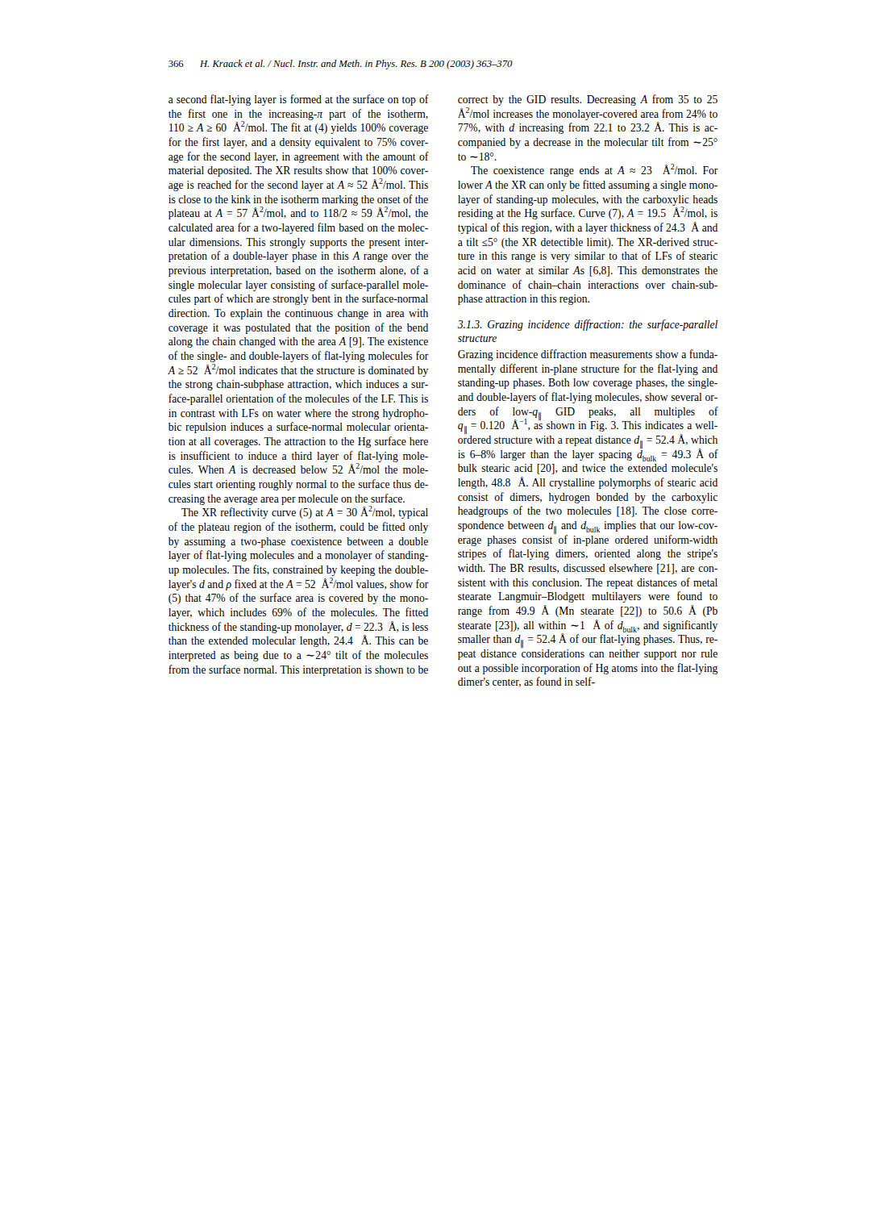366 H. Kraack et al. / Nucl. Instr. and Meth. in Phys. Res. B 200 (2003) 363–370
a second flat-lying layer is formed at the surface on top of the first one in the increasing-π part of the isotherm, 110 ≥ A ≥ 60 Å2/mol. The fit at (4) yields 100% coverage for the first layer, and a density equivalent to 75% coverage for the second layer, in agreement with the amount of material deposited. The XR results show that 100% coverage is reached for the second layer at A ≈ 52 Å2/mol. This is close to the kink in the isotherm marking the onset of the plateau at A = 57 Å2/mol, and to 118/2 ≈ 59 Å2/mol, the calculated area for a two-layered film based on the molecular dimensions. This strongly supports the present interpretation of a double-layer phase in this A range over the previous interpretation, based on the isotherm alone, of a single molecular layer consisting of surface-parallel molecules part of which are strongly bent in the surface-normal direction. To explain the continuous change in area with coverage it was postulated that the position of the bend along the chain changed with the area A [9]. The existence of the single- and double-layers of flat-lying molecules for A ≥ 52 Å2/mol indicates that the structure is dominated by the strong chain-subphase attraction, which induces a surface-parallel orientation of the molecules of the LF. This is in contrast with LFs on water where the strong hydrophobic repulsion induces a surface-normal molecular orientation at all coverages. The attraction to the Hg surface here is insufficient to induce a third layer of flat-lying molecules. When A is decreased below 52 Å2/mol the molecules start orienting roughly normal to the surface thus decreasing the average area per molecule on the surface.
The XR reflectivity curve (5) at A = 30 Å2/mol, typical of the plateau region of the isotherm, could be fitted only by assuming a two-phase coexistence between a double layer of flat-lying molecules and a monolayer of standing-up molecules. The fits, constrained by keeping the double-layer's d and ρ fixed at the A = 52 Å2/mol values, show for (5) that 47% of the surface area is covered by the monolayer, which includes 69% of the molecules. The fitted thickness of the standing-up monolayer, d = 22.3 Å, is less than the extended molecular length, 24.4 Å. This can be interpreted as being due to a ∼24° tilt of the molecules from the surface normal. This interpretation is shown to be correct by the GID results. Decreasing A from 35 to 25 Å2/mol increases the monolayer-covered area from 24% to 77%, with d increasing from 22.1 to 23.2 Å. This is accompanied by a decrease in the molecular tilt from ∼25° to ∼18°.
The coexistence range ends at A ≈ 23 Å2/mol. For lower A the XR can only be fitted assuming a single monolayer of standing-up molecules, with the carboxylic heads residing at the Hg surface. Curve (7), A = 19.5 Å2/mol, is typical of this region, with a layer thickness of 24.3 Å and a tilt ≤5° (the XR detectible limit). The XR-derived structure in this range is very similar to that of LFs of stearic acid on water at similar As [6,8]. This demonstrates the dominance of chain–chain interactions over chain-subphase attraction in this region.
3.1.3. Grazing incidence diffraction: the surface-parallel structure
Grazing incidence diffraction measurements show a fundamentally different in-plane structure for the flat-lying and standing-up phases. Both low coverage phases, the single- and double-layers of flat-lying molecules, show several orders of low-q∥ GID peaks, all multiples of q∥ = 0.120 Å−1, as shown in Fig. 3. This indicates a well-ordered structure with a repeat distance d∥ = 52.4 Å, which is 6–8% larger than the layer spacing dbulk = 49.3 Å of bulk stearic acid [20], and twice the extended molecule's length, 48.8 Å. All crystalline polymorphs of stearic acid consist of dimers, hydrogen bonded by the carboxylic headgroups of the two molecules [18]. The close correspondence between d∥ and dbulk implies that our low-coverage phases consist of in-plane ordered uniform-width stripes of flat-lying dimers, oriented along the stripe's width. The BR results, discussed elsewhere [21], are consistent with this conclusion. The repeat distances of metal stearate Langmuir–Blodgett multilayers were found to range from 49.9 Å (Mn stearate [22]) to 50.6 Å (Pb stearate [23]), all within ∼1 Å of dbulk, and significantly smaller than d∥ = 52.4 Å of our flat-lying phases. Thus, repeat distance considerations can neither support nor rule out a possible incorporation of Hg atoms into the flat-lying dimer's center, as found in self-